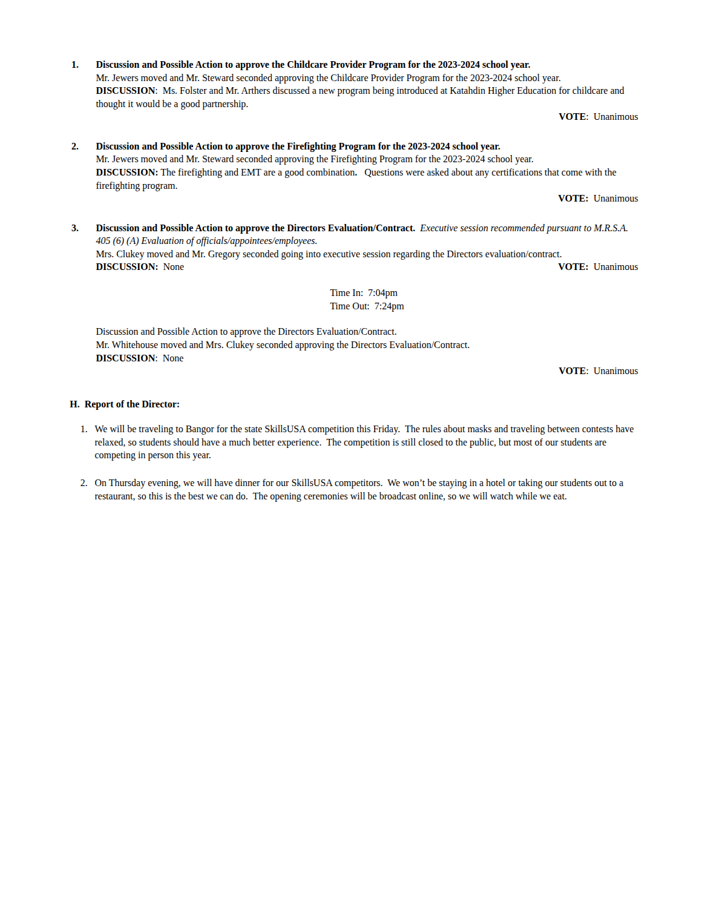1.
Discussion and Possible Action to approve the Childcare Provider Program for the 2023-2024 school year.
Mr. Jewers moved and Mr. Steward seconded approving the Childcare Provider Program for the 2023-2024 school year.
DISCUSSION: Ms. Folster and Mr. Arthers discussed a new program being introduced at Katahdin Higher Education for childcare and thought it would be a good partnership.
VOTE: Unanimous
2.
Discussion and Possible Action to approve the Firefighting Program for the 2023-2024 school year.
Mr. Jewers moved and Mr. Steward seconded approving the Firefighting Program for the 2023-2024 school year.
DISCUSSION: The firefighting and EMT are a good combination. Questions were asked about any certifications that come with the firefighting program.
VOTE: Unanimous
3.
Discussion and Possible Action to approve the Directors Evaluation/Contract. Executive session recommended pursuant to M.R.S.A. 405 (6) (A) Evaluation of officials/appointees/employees.
Mrs. Clukey moved and Mr. Gregory seconded going into executive session regarding the Directors evaluation/contract.
DISCUSSION: None VOTE: Unanimous
Time In: 7:04pm
Time Out: 7:24pm
Discussion and Possible Action to approve the Directors Evaluation/Contract.
Mr. Whitehouse moved and Mrs. Clukey seconded approving the Directors Evaluation/Contract.
DISCUSSION: None
VOTE: Unanimous
H. Report of the Director:
We will be traveling to Bangor for the state SkillsUSA competition this Friday. The rules about masks and traveling between contests have relaxed, so students should have a much better experience. The competition is still closed to the public, but most of our students are competing in person this year.
On Thursday evening, we will have dinner for our SkillsUSA competitors. We won’t be staying in a hotel or taking our students out to a restaurant, so this is the best we can do. The opening ceremonies will be broadcast online, so we will watch while we eat.